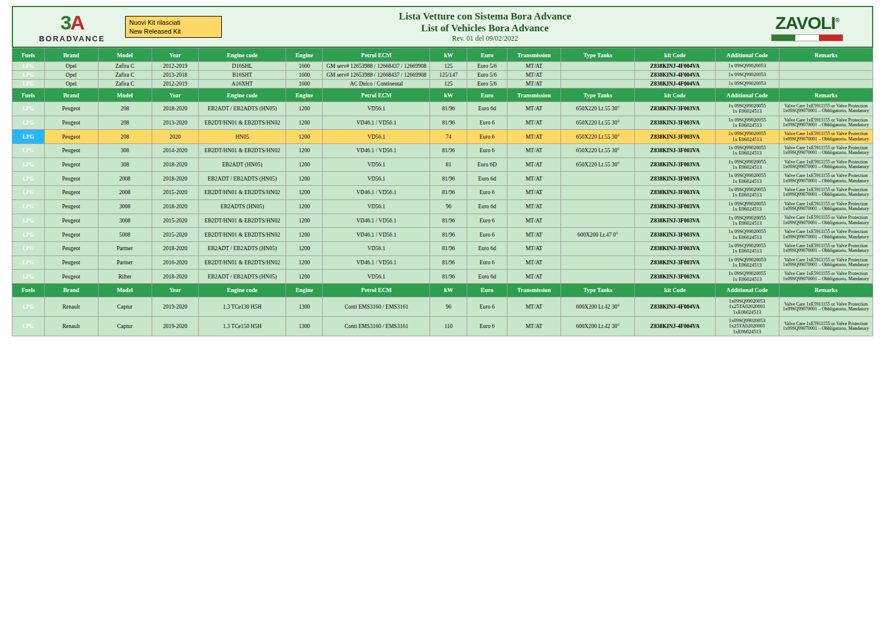3A
BORADVANCE
Nuovi Kit rilasciati
New Released Kit
Lista Vetture con Sistema Bora Advance
List of Vehicles Bora Advance
Rev. 01 del 09/02/2022
ZAVOLI®
| Fuels | Brand | Model | Year | Engine code | Engine | Petrol ECM | kW | Euro | Transmission | Type Tanks | kit Code | Additional Code | Remarks |
| --- | --- | --- | --- | --- | --- | --- | --- | --- | --- | --- | --- | --- | --- |
| LPG | Opel | Zafira C | 2012-2019 | D16SHL | 1600 | GM serv# 12653988 / 12668437 / 12669908 | 125 | Euro 5/6 | MT/AT | | Z838KINJ-4F004VA | 1x 09SQ99020053 | |
| LPG | Opel | Zafira C | 2013-2018 | B16SHT | 1600 | GM serv# 12653988 / 12668437 / 12669908 | 125/147 | Euro 5/6 | MT/AT | | Z838KINJ-4F004VA | 1x 09SQ99020053 | |
| LPG | Opel | Zafira C | 2012-2019 | A16XHT | 1600 | AC Delco / Continental | 125 | Euro 5/6 | MT/AT | | Z838KINJ-4F004VA | 1x 09SQ99020053 | |
| Fuels | Brand | Model | Year | Engine code | Engine | Petrol ECM | kW | Euro | Transmission | Type Tanks | kit Code | Additional Code | Remarks |
| LPG | Peugeot | 208 | 2018-2020 | EB2ADT / EB2ADTS (HN05) | 1200 | VD56.1 | 81/96 | Euro 6d | MT/AT | 650X220 Lt.55 30° | Z838KINJ-3F003VA | 1x 09SQ99020055 1x E06024513 | Valve Care 1xE5911155 or Valve Protection 1x09SQ99070001 – Obbligatorio, Mandatory |
| LPG | Peugeot | 208 | 2013-2020 | EB2DT/HN01 & EB2DTS/HN02 | 1200 | VD46.1 / VD56.1 | 81/96 | Euro 6 | MT/AT | 650X220 Lt.55 30° | Z838KINJ-3F003VA | 1x 09SQ99020055 1x E06024513 | Valve Care 1xE5911155 or Valve Protection 1x09SQ99070001 – Obbligatorio, Mandatory |
| LPG | Peugeot | 208 | 2020 | HN05 | 1200 | VD56.1 | 74 | Euro 6 | MT/AT | 650X220 Lt.55 30° | Z838KINJ-3F003VA | 1x 09SQ99020055 1x E06024513 | Valve Care 1xE5911155 or Valve Protection 1x09SQ99070001 – Obbligatorio, Mandatory |
| LPG | Peugeot | 308 | 2014-2020 | EB2DT/HN01 & EB2DTS/HN02 | 1200 | VD46.1 / VD56.1 | 81/96 | Euro 6 | MT/AT | 650X220 Lt.55 30° | Z838KINJ-3F003VA | 1x 09SQ99020055 1x E06024513 | Valve Care 1xE5911155 or Valve Protection 1x09SQ99070001 – Obbligatorio, Mandatory |
| LPG | Peugeot | 308 | 2018-2020 | EB2ADT (HN05) | 1200 | VD56.1 | 81 | Euro 6D | MT/AT | 650X220 Lt.55 30° | Z838KINJ-3F003VA | 1x 09SQ99020055 1x E06024513 | Valve Care 1xE5911155 or Valve Protection 1x09SQ99070001 – Obbligatorio, Mandatory |
| LPG | Peugeot | 2008 | 2018-2020 | EB2ADT / EB2ADTS (HN05) | 1200 | VD56.1 | 81/96 | Euro 6d | MT/AT | | Z838KINJ-3F003VA | 1x 09SQ99020055 1x E06024513 | Valve Care 1xE5911155 or Valve Protection 1x09SQ99070001 – Obbligatorio, Mandatory |
| LPG | Peugeot | 2008 | 2015-2020 | EB2DT/HN01 & EB2DTS/HN02 | 1200 | VD46.1 / VD56.1 | 81/96 | Euro 6 | MT/AT | | Z838KINJ-3F003VA | 1x 09SQ99020055 1x E06024513 | Valve Care 1xE5911155 or Valve Protection 1x09SQ99070001 – Obbligatorio, Mandatory |
| LPG | Peugeot | 3008 | 2018-2020 | EB2ADTS (HN05) | 1200 | VD56.1 | 96 | Euro 6d | MT/AT | | Z838KINJ-3F003VA | 1x 09SQ99020055 1x E06024513 | Valve Care 1xE5911155 or Valve Protection 1x09SQ99070001 – Obbligatorio, Mandatory |
| LPG | Peugeot | 3008 | 2015-2020 | EB2DT/HN01 & EB2DTS/HN02 | 1200 | VD46.1 / VD56.1 | 81/96 | Euro 6 | MT/AT | | Z838KINJ-3F003VA | 1x 09SQ99020055 1x E06024513 | Valve Care 1xE5911155 or Valve Protection 1x09SQ99070001 – Obbligatorio, Mandatory |
| LPG | Peugeot | 5008 | 2015-2020 | EB2DT/HN01 & EB2DTS/HN02 | 1200 | VD46.1 / VD56.1 | 81/96 | Euro 6 | MT/AT | 600X200 Lt.47 0° | Z838KINJ-3F003VA | 1x 09SQ99020055 1x E06024513 | Valve Care 1xE5911155 or Valve Protection 1x09SQ99070001 – Obbligatorio, Mandatory |
| LPG | Peugeot | Partner | 2018-2020 | EB2ADT / EB2ADTS (HN05) | 1200 | VD56.1 | 81/96 | Euro 6d | MT/AT | | Z838KINJ-3F003VA | 1x 09SQ99020055 1x E06024513 | Valve Care 1xE5911155 or Valve Protection 1x09SQ99070001 – Obbligatorio, Mandatory |
| LPG | Peugeot | Partner | 2016-2020 | EB2DT/HN01 & EB2DTS/HN02 | 1200 | VD46.1 / VD56.1 | 81/96 | Euro 6 | MT/AT | | Z838KINJ-3F003VA | 1x 09SQ99020053 1x E06024513 | Valve Care 1xE5911155 or Valve Protection 1x09SQ99070001 – Obbligatorio, Mandatory |
| LPG | Peugeot | Rifter | 2018-2020 | EB2ADT / EB2ADTS (HN05) | 1200 | VD56.1 | 81/96 | Euro 6d | MT/AT | | Z838KINJ-3F003VA | 1x 09SQ99020055 1x E06024513 | Valve Care 1xE5911155 or Valve Protection 1x09SQ99070001 – Obbligatorio, Mandatory |
| Fuels | Brand | Model | Year | Engine code | Engine | Petrol ECM | kW | Euro | Transmission | Type Tanks | kit Code | Additional Code | Remarks |
| LPG | Renault | Captur | 2019-2020 | 1.3 TCe130 H5H | 1300 | Conti EMS3160 / EMS3161 | 96 | Euro 6 | MT/AT | 600X200 Lt.42 30° | Z838KINJ-4F004VA | 1x09SQ99020053 1x25TA02020001 1xE06024513 | Valve Care 1xE5911155 or Valve Protection 1x09SQ99070001 – Obbligatorio, Mandatory |
| LPG | Renault | Captur | 2019-2020 | 1.3 TCe150 H5H | 1300 | Conti EMS3160 / EMS3161 | 110 | Euro 6 | MT/AT | 600X200 Lt.42 30° | Z838KINJ-4F004VA | 1x09SQ99020053 1x25TA02020001 1xE06024513 | Valve Care 1xE5911155 or Valve Protection 1x09SQ99070001 – Obbligatorio, Mandatory |